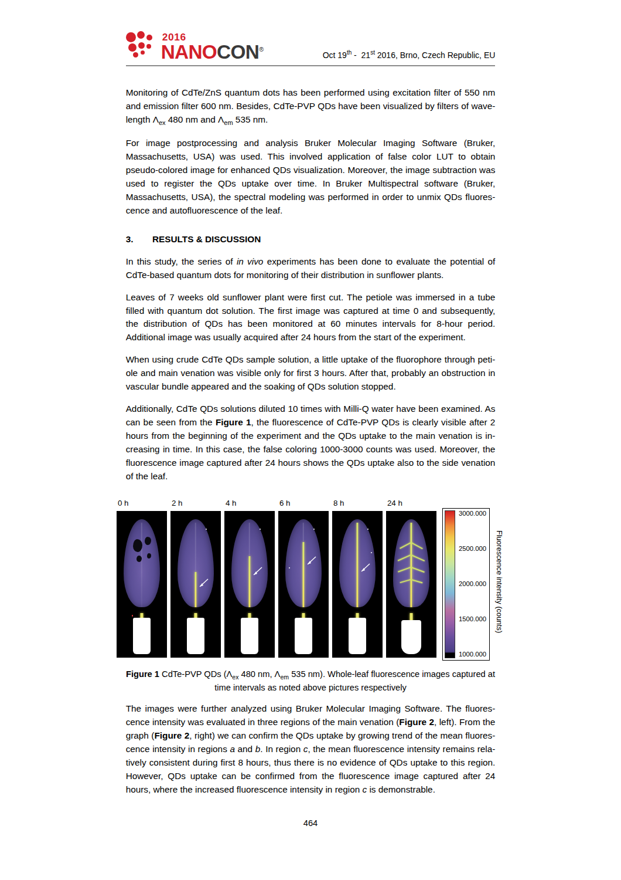2016
NANO CON®
Oct 19th - 21st 2016, Brno, Czech Republic, EU
Monitoring of CdTe/ZnS quantum dots has been performed using excitation filter of 550 nm and emission filter 600 nm. Besides, CdTe-PVP QDs have been visualized by filters of wavelength Λex 480 nm and Λem 535 nm.
For image postprocessing and analysis Bruker Molecular Imaging Software (Bruker, Massachusetts, USA) was used. This involved application of false color LUT to obtain pseudo-colored image for enhanced QDs visualization. Moreover, the image subtraction was used to register the QDs uptake over time. In Bruker Multispectral software (Bruker, Massachusetts, USA), the spectral modeling was performed in order to unmix QDs fluorescence and autofluorescence of the leaf.
3. RESULTS & DISCUSSION
In this study, the series of in vivo experiments has been done to evaluate the potential of CdTe-based quantum dots for monitoring of their distribution in sunflower plants.
Leaves of 7 weeks old sunflower plant were first cut. The petiole was immersed in a tube filled with quantum dot solution. The first image was captured at time 0 and subsequently, the distribution of QDs has been monitored at 60 minutes intervals for 8-hour period. Additional image was usually acquired after 24 hours from the start of the experiment.
When using crude CdTe QDs sample solution, a little uptake of the fluorophore through petiole and main venation was visible only for first 3 hours. After that, probably an obstruction in vascular bundle appeared and the soaking of QDs solution stopped.
Additionally, CdTe QDs solutions diluted 10 times with Milli-Q water have been examined. As can be seen from the Figure 1, the fluorescence of CdTe-PVP QDs is clearly visible after 2 hours from the beginning of the experiment and the QDs uptake to the main venation is increasing in time. In this case, the false coloring 1000-3000 counts was used. Moreover, the fluorescence image captured after 24 hours shows the QDs uptake also to the side venation of the leaf.
0 h
2 h
4 h
6 h
8 h
24 h
3000.000 2500.000 2000.000 1500.000 1000.000
Fluorescence intensity (counts)
Figure 1 CdTe-PVP QDs (Λex 480 nm, Λem 535 nm). Whole-leaf fluorescence images captured at time intervals as noted above pictures respectively
The images were further analyzed using Bruker Molecular Imaging Software. The fluorescence intensity was evaluated in three regions of the main venation (Figure 2, left). From the graph (Figure 2, right) we can confirm the QDs uptake by growing trend of the mean fluorescence intensity in regions a and b. In region c, the mean fluorescence intensity remains relatively consistent during first 8 hours, thus there is no evidence of QDs uptake to this region. However, QDs uptake can be confirmed from the fluorescence image captured after 24 hours, where the increased fluorescence intensity in region c is demonstrable.
464